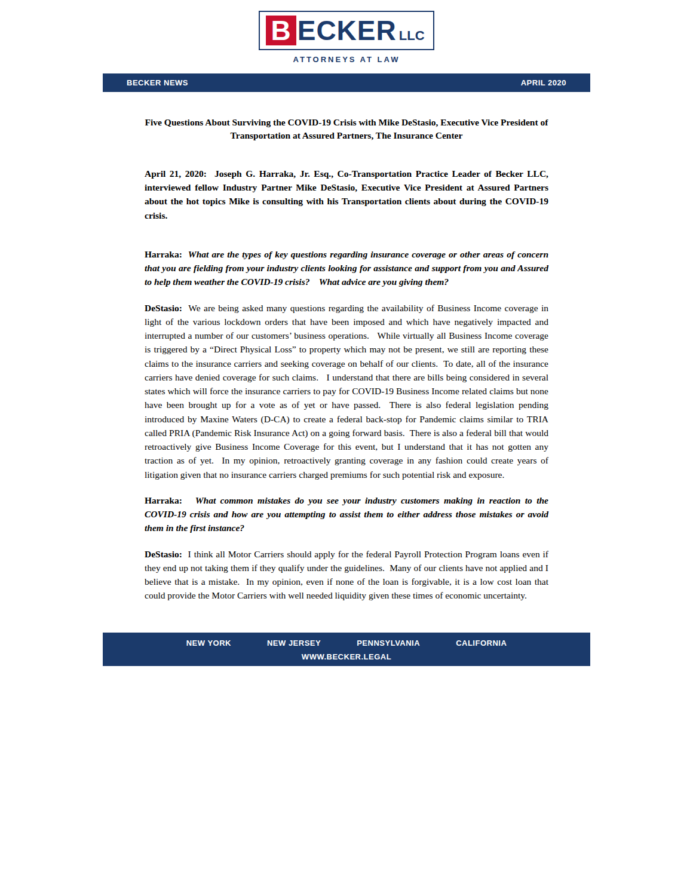BECKER LLC
ATTORNEYS AT LAW
BECKER NEWS APRIL 2020
Five Questions About Surviving the COVID-19 Crisis with Mike DeStasio, Executive Vice President of Transportation at Assured Partners, The Insurance Center
April 21, 2020: Joseph G. Harraka, Jr. Esq., Co-Transportation Practice Leader of Becker LLC, interviewed fellow Industry Partner Mike DeStasio, Executive Vice President at Assured Partners about the hot topics Mike is consulting with his Transportation clients about during the COVID-19 crisis.
Harraka: What are the types of key questions regarding insurance coverage or other areas of concern that you are fielding from your industry clients looking for assistance and support from you and Assured to help them weather the COVID-19 crisis? What advice are you giving them?
DeStasio: We are being asked many questions regarding the availability of Business Income coverage in light of the various lockdown orders that have been imposed and which have negatively impacted and interrupted a number of our customers’ business operations. While virtually all Business Income coverage is triggered by a “Direct Physical Loss” to property which may not be present, we still are reporting these claims to the insurance carriers and seeking coverage on behalf of our clients. To date, all of the insurance carriers have denied coverage for such claims. I understand that there are bills being considered in several states which will force the insurance carriers to pay for COVID-19 Business Income related claims but none have been brought up for a vote as of yet or have passed. There is also federal legislation pending introduced by Maxine Waters (D-CA) to create a federal back-stop for Pandemic claims similar to TRIA called PRIA (Pandemic Risk Insurance Act) on a going forward basis. There is also a federal bill that would retroactively give Business Income Coverage for this event, but I understand that it has not gotten any traction as of yet. In my opinion, retroactively granting coverage in any fashion could create years of litigation given that no insurance carriers charged premiums for such potential risk and exposure.
Harraka: What common mistakes do you see your industry customers making in reaction to the COVID-19 crisis and how are you attempting to assist them to either address those mistakes or avoid them in the first instance?
DeStasio: I think all Motor Carriers should apply for the federal Payroll Protection Program loans even if they end up not taking them if they qualify under the guidelines. Many of our clients have not applied and I believe that is a mistake. In my opinion, even if none of the loan is forgivable, it is a low cost loan that could provide the Motor Carriers with well needed liquidity given these times of economic uncertainty.
NEW YORK NEW JERSEY PENNSYLVANIA CALIFORNIA
WWW.BECKER.LEGAL